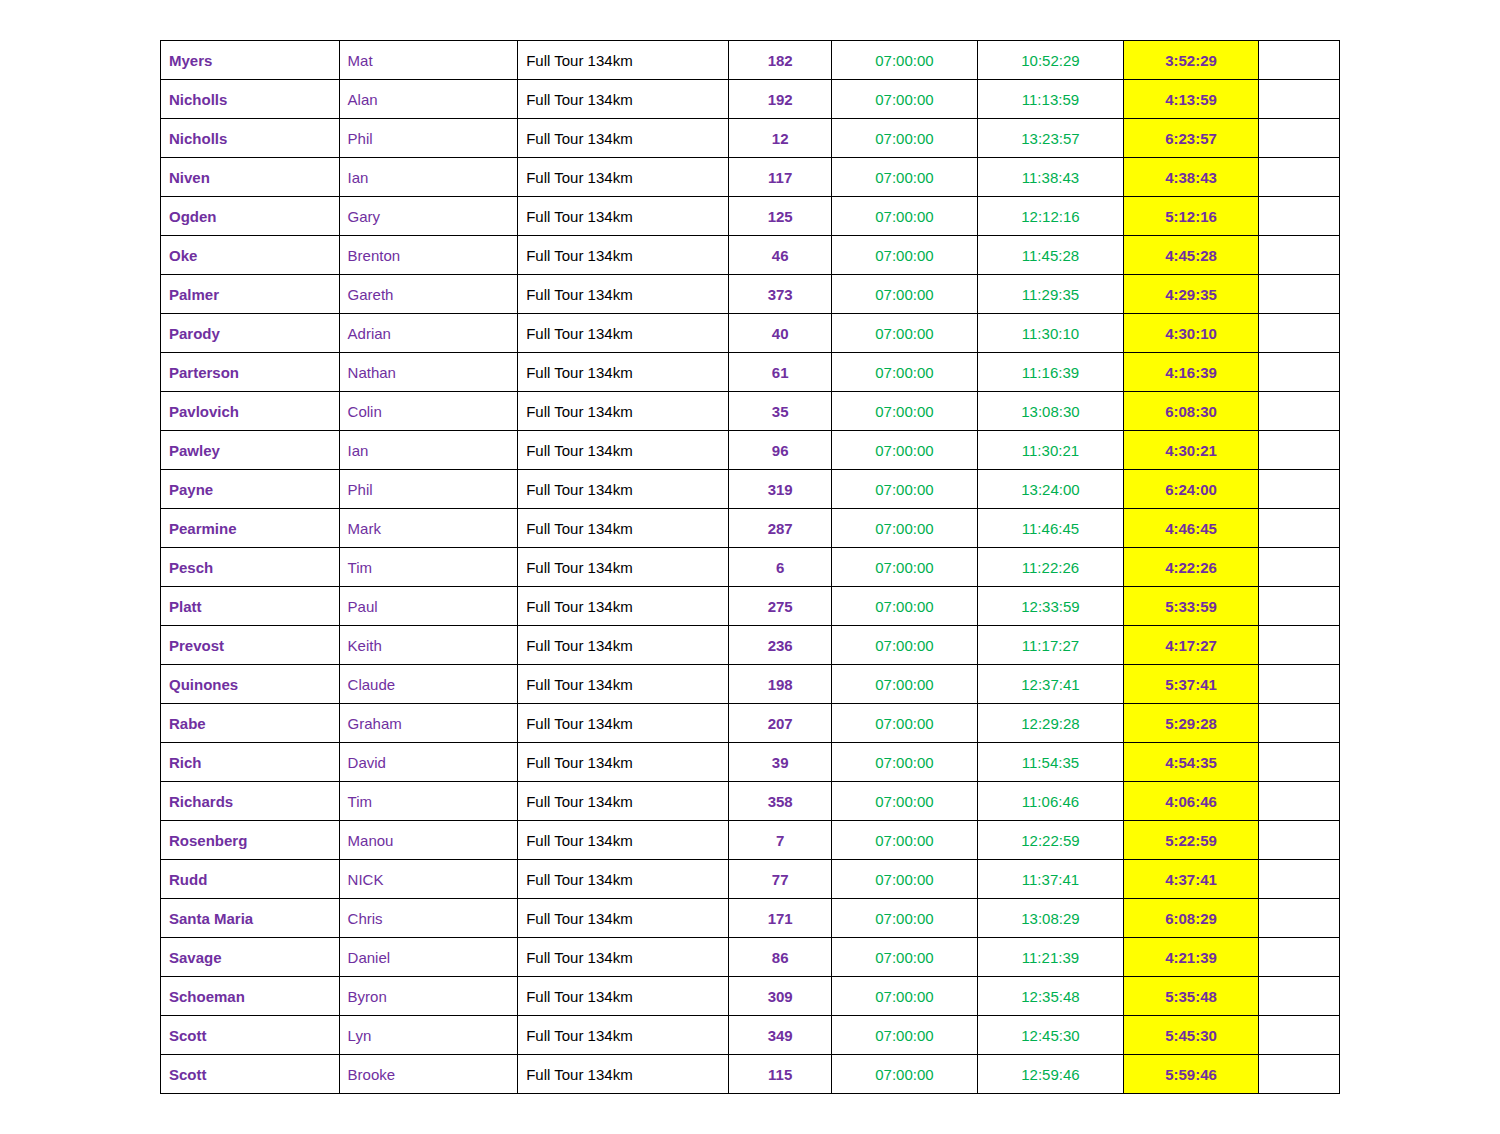| Myers | Mat | Full Tour 134km | 182 | 07:00:00 | 10:52:29 | 3:52:29 | |
| Nicholls | Alan | Full Tour 134km | 192 | 07:00:00 | 11:13:59 | 4:13:59 | |
| Nicholls | Phil | Full Tour 134km | 12 | 07:00:00 | 13:23:57 | 6:23:57 | |
| Niven | Ian | Full Tour 134km | 117 | 07:00:00 | 11:38:43 | 4:38:43 | |
| Ogden | Gary | Full Tour 134km | 125 | 07:00:00 | 12:12:16 | 5:12:16 | |
| Oke | Brenton | Full Tour 134km | 46 | 07:00:00 | 11:45:28 | 4:45:28 | |
| Palmer | Gareth | Full Tour 134km | 373 | 07:00:00 | 11:29:35 | 4:29:35 | |
| Parody | Adrian | Full Tour 134km | 40 | 07:00:00 | 11:30:10 | 4:30:10 | |
| Parterson | Nathan | Full Tour 134km | 61 | 07:00:00 | 11:16:39 | 4:16:39 | |
| Pavlovich | Colin | Full Tour 134km | 35 | 07:00:00 | 13:08:30 | 6:08:30 | |
| Pawley | Ian | Full Tour 134km | 96 | 07:00:00 | 11:30:21 | 4:30:21 | |
| Payne | Phil | Full Tour 134km | 319 | 07:00:00 | 13:24:00 | 6:24:00 | |
| Pearmine | Mark | Full Tour 134km | 287 | 07:00:00 | 11:46:45 | 4:46:45 | |
| Pesch | Tim | Full Tour 134km | 6 | 07:00:00 | 11:22:26 | 4:22:26 | |
| Platt | Paul | Full Tour 134km | 275 | 07:00:00 | 12:33:59 | 5:33:59 | |
| Prevost | Keith | Full Tour 134km | 236 | 07:00:00 | 11:17:27 | 4:17:27 | |
| Quinones | Claude | Full Tour 134km | 198 | 07:00:00 | 12:37:41 | 5:37:41 | |
| Rabe | Graham | Full Tour 134km | 207 | 07:00:00 | 12:29:28 | 5:29:28 | |
| Rich | David | Full Tour 134km | 39 | 07:00:00 | 11:54:35 | 4:54:35 | |
| Richards | Tim | Full Tour 134km | 358 | 07:00:00 | 11:06:46 | 4:06:46 | |
| Rosenberg | Manou | Full Tour 134km | 7 | 07:00:00 | 12:22:59 | 5:22:59 | |
| Rudd | NICK | Full Tour 134km | 77 | 07:00:00 | 11:37:41 | 4:37:41 | |
| Santa Maria | Chris | Full Tour 134km | 171 | 07:00:00 | 13:08:29 | 6:08:29 | |
| Savage | Daniel | Full Tour 134km | 86 | 07:00:00 | 11:21:39 | 4:21:39 | |
| Schoeman | Byron | Full Tour 134km | 309 | 07:00:00 | 12:35:48 | 5:35:48 | |
| Scott | Lyn | Full Tour 134km | 349 | 07:00:00 | 12:45:30 | 5:45:30 | |
| Scott | Brooke | Full Tour 134km | 115 | 07:00:00 | 12:59:46 | 5:59:46 | |